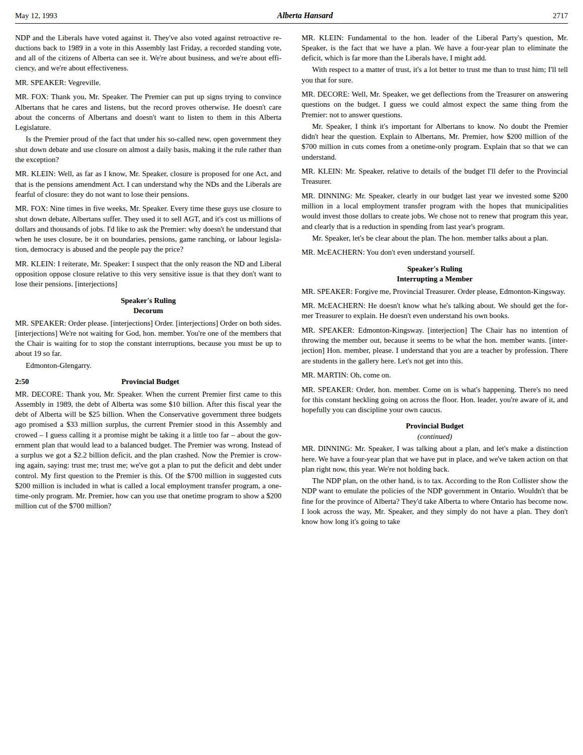May 12, 1993 Alberta Hansard 2717
NDP and the Liberals have voted against it. They've also voted against retroactive reductions back to 1989 in a vote in this Assembly last Friday, a recorded standing vote, and all of the citizens of Alberta can see it. We're about business, and we're about efficiency, and we're about effectiveness.
MR. SPEAKER: Vegreville.
MR. FOX: Thank you, Mr. Speaker. The Premier can put up signs trying to convince Albertans that he cares and listens, but the record proves otherwise. He doesn't care about the concerns of Albertans and doesn't want to listen to them in this Alberta Legislature.
Is the Premier proud of the fact that under his so-called new, open government they shut down debate and use closure on almost a daily basis, making it the rule rather than the exception?
MR. KLEIN: Well, as far as I know, Mr. Speaker, closure is proposed for one Act, and that is the pensions amendment Act. I can understand why the NDs and the Liberals are fearful of closure: they do not want to lose their pensions.
MR. FOX: Nine times in five weeks, Mr. Speaker. Every time these guys use closure to shut down debate, Albertans suffer. They used it to sell AGT, and it's cost us millions of dollars and thousands of jobs. I'd like to ask the Premier: why doesn't he understand that when he uses closure, be it on boundaries, pensions, game ranching, or labour legislation, democracy is abused and the people pay the price?
MR. KLEIN: I reiterate, Mr. Speaker: I suspect that the only reason the ND and Liberal opposition oppose closure relative to this very sensitive issue is that they don't want to lose their pensions. [interjections]
Speaker's RulingDecorum
MR. SPEAKER: Order please. [interjections] Order. [interjections] Order on both sides. [interjections] We're not waiting for God, hon. member. You're one of the members that the Chair is waiting for to stop the constant interruptions, because you must be up to about 19 so far.
Edmonton-Glengarry.
2:50 Provincial Budget
MR. DECORE: Thank you, Mr. Speaker. When the current Premier first came to this Assembly in 1989, the debt of Alberta was some $10 billion. After this fiscal year the debt of Alberta will be $25 billion. When the Conservative government three budgets ago promised a $33 million surplus, the current Premier stood in this Assembly and crowed – I guess calling it a promise might be taking it a little too far – about the government plan that would lead to a balanced budget. The Premier was wrong. Instead of a surplus we got a $2.2 billion deficit, and the plan crashed. Now the Premier is crowing again, saying: trust me; trust me; we've got a plan to put the deficit and debt under control. My first question to the Premier is this. Of the $700 million in suggested cuts $200 million is included in what is called a local employment transfer program, a onetime-only program. Mr. Premier, how can you use that onetime program to show a $200 million cut of the $700 million?
MR. KLEIN: Fundamental to the hon. leader of the Liberal Party's question, Mr. Speaker, is the fact that we have a plan. We have a four-year plan to eliminate the deficit, which is far more than the Liberals have, I might add.
With respect to a matter of trust, it's a lot better to trust me than to trust him; I'll tell you that for sure.
MR. DECORE: Well, Mr. Speaker, we get deflections from the Treasurer on answering questions on the budget. I guess we could almost expect the same thing from the Premier: not to answer questions.
Mr. Speaker, I think it's important for Albertans to know. No doubt the Premier didn't hear the question. Explain to Albertans, Mr. Premier, how $200 million of the $700 million in cuts comes from a onetime-only program. Explain that so that we can understand.
MR. KLEIN: Mr. Speaker, relative to details of the budget I'll defer to the Provincial Treasurer.
MR. DINNING: Mr. Speaker, clearly in our budget last year we invested some $200 million in a local employment transfer program with the hopes that municipalities would invest those dollars to create jobs. We chose not to renew that program this year, and clearly that is a reduction in spending from last year's program.
Mr. Speaker, let's be clear about the plan. The hon. member talks about a plan.
MR. McEACHERN: You don't even understand yourself.
Speaker's RulingInterrupting a Member
MR. SPEAKER: Forgive me, Provincial Treasurer. Order please, Edmonton-Kingsway.
MR. McEACHERN: He doesn't know what he's talking about. We should get the former Treasurer to explain. He doesn't even understand his own books.
MR. SPEAKER: Edmonton-Kingsway. [interjection] The Chair has no intention of throwing the member out, because it seems to be what the hon. member wants. [interjection] Hon. member, please. I understand that you are a teacher by profession. There are students in the gallery here. Let's not get into this.
MR. MARTIN: Oh, come on.
MR. SPEAKER: Order, hon. member. Come on is what's happening. There's no need for this constant heckling going on across the floor. Hon. leader, you're aware of it, and hopefully you can discipline your own caucus.
Provincial Budget(continued)
MR. DINNING: Mr. Speaker, I was talking about a plan, and let's make a distinction here. We have a four-year plan that we have put in place, and we've taken action on that plan right now, this year. We're not holding back.
The NDP plan, on the other hand, is to tax. According to the Ron Collister show the NDP want to emulate the policies of the NDP government in Ontario. Wouldn't that be fine for the province of Alberta? They'd take Alberta to where Ontario has become now. I look across the way, Mr. Speaker, and they simply do not have a plan. They don't know how long it's going to take